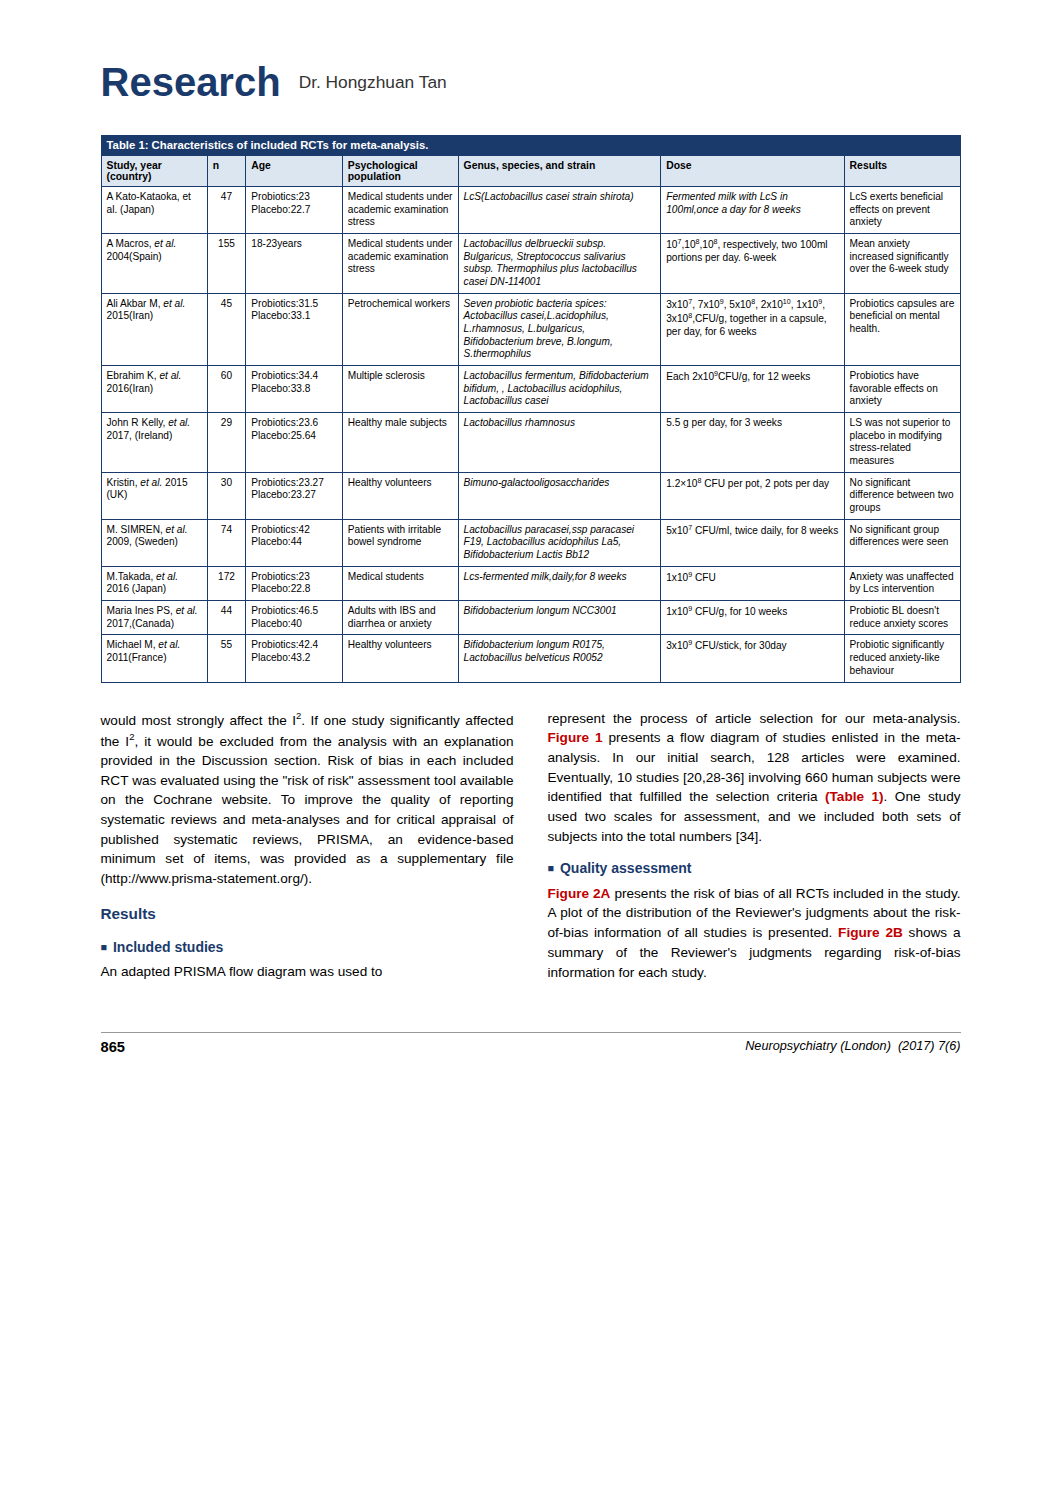Research
Dr. Hongzhuan Tan
Table 1: Characteristics of included RCTs for meta-analysis.
| Study, year (country) | n | Age | Psychological population | Genus, species, and strain | Dose | Results |
| --- | --- | --- | --- | --- | --- | --- |
| A Kato-Kataoka, et al. (Japan) | 47 | Probiotics:23 Placebo:22.7 | Medical students under academic examination stress | LcS(Lactobacillus casei strain shirota) | Fermented milk with LcS in 100ml,once a day for 8 weeks | LcS exerts beneficial effects on prevent anxiety |
| A Macros, et al. 2004(Spain) | 155 | 18-23years | Medical students under academic examination stress | Lactobacillus delbrueckii subsp. Bulgaricus, Streptococcus salivarius subsp. Thermophilus plus lactobacillus casei DN-114001 | 10 7 ,10 8 ,10 8 , respectively, two 100ml portions per day. 6-week | Mean anxiety increased significantly over the 6-week study |
| Ali Akbar M, et al. 2015(Iran) | 45 | Probiotics:31.5 Placebo:33.1 | Petrochemical workers | Seven probiotic bacteria spices: Actobacillus casei,L.acidophilus, L.rhamnosus, L.bulgaricus, Bifidobacterium breve, B.longum, S.thermophilus | 3x10 7 , 7x10 9 , 5x10 8 , 2x10 10 , 1x10 9 , 3x10 8 ,CFU/g, together in a capsule, per day, for 6 weeks | Probiotics capsules are beneficial on mental health. |
| Ebrahim K, et al. 2016(Iran) | 60 | Probiotics:34.4 Placebo:33.8 | Multiple sclerosis | Lactobacillus fermentum, Bifidobacterium bifidum, , Lactobacillus acidophilus, Lactobacillus casei | Each 2x10 9 CFU/g, for 12 weeks | Probiotics have favorable effects on anxiety |
| John R Kelly, et al. 2017, (Ireland) | 29 | Probiotics:23.6 Placebo:25.64 | Healthy male subjects | Lactobacillus rhamnosus | 5.5 g per day, for 3 weeks | LS was not superior to placebo in modifying stress-related measures |
| Kristin, et al. 2015 (UK) | 30 | Probiotics:23.27 Placebo:23.27 | Healthy volunteers | Bimuno-galactooligosaccharides | 1.2×10 8 CFU per pot, 2 pots per day | No significant difference between two groups |
| M. SIMREN, et al. 2009, (Sweden) | 74 | Probiotics:42 Placebo:44 | Patients with irritable bowel syndrome | Lactobacillus paracasei,ssp paracasei F19, Lactobacillus acidophilus La5, Bifidobacterium Lactis Bb12 | 5x10 7 CFU/ml, twice daily, for 8 weeks | No significant group differences were seen |
| M.Takada, et al. 2016 (Japan) | 172 | Probiotics:23 Placebo:22.8 | Medical students | Lcs-fermented milk,daily,for 8 weeks | 1x10 9 CFU | Anxiety was unaffected by Lcs intervention |
| Maria Ines PS, et al. 2017,(Canada) | 44 | Probiotics:46.5 Placebo:40 | Adults with IBS and diarrhea or anxiety | Bifidobacterium longum NCC3001 | 1x10 9 CFU/g, for 10 weeks | Probiotic BL doesn't reduce anxiety scores |
| Michael M, et al. 2011(France) | 55 | Probiotics:42.4 Placebo:43.2 | Healthy volunteers | Bifidobacterium longum R0175, Lactobacillus belveticus R0052 | 3x10 9 CFU/stick, for 30day | Probiotic significantly reduced anxiety-like behaviour |
would most strongly affect the I2. If one study significantly affected the I2, it would be excluded from the analysis with an explanation provided in the Discussion section. Risk of bias in each included RCT was evaluated using the "risk of risk" assessment tool available on the Cochrane website. To improve the quality of reporting systematic reviews and meta-analyses and for critical appraisal of published systematic reviews, PRISMA, an evidence-based minimum set of items, was provided as a supplementary file (http://www.prisma-statement.org/).
Results
Included studies
An adapted PRISMA flow diagram was used to
represent the process of article selection for our meta-analysis. Figure 1 presents a flow diagram of studies enlisted in the meta-analysis. In our initial search, 128 articles were examined. Eventually, 10 studies [20,28-36] involving 660 human subjects were identified that fulfilled the selection criteria (Table 1). One study used two scales for assessment, and we included both sets of subjects into the total numbers [34].
Quality assessment
Figure 2A presents the risk of bias of all RCTs included in the study. A plot of the distribution of the Reviewer's judgments about the risk-of-bias information of all studies is presented. Figure 2B shows a summary of the Reviewer's judgments regarding risk-of-bias information for each study.
865 Neuropsychiatry (London) (2017) 7(6)